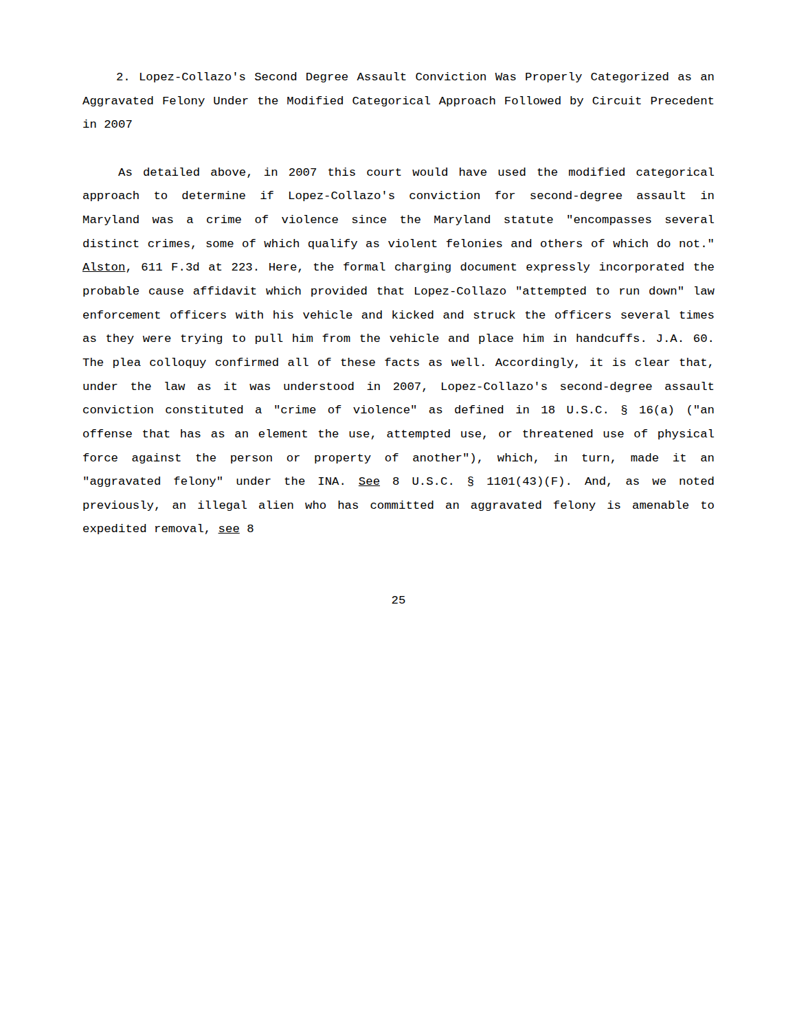2. Lopez-Collazo's Second Degree Assault Conviction Was Properly Categorized as an Aggravated Felony Under the Modified Categorical Approach Followed by Circuit Precedent in 2007
As detailed above, in 2007 this court would have used the modified categorical approach to determine if Lopez-Collazo's conviction for second-degree assault in Maryland was a crime of violence since the Maryland statute "encompasses several distinct crimes, some of which qualify as violent felonies and others of which do not." Alston, 611 F.3d at 223. Here, the formal charging document expressly incorporated the probable cause affidavit which provided that Lopez-Collazo "attempted to run down" law enforcement officers with his vehicle and kicked and struck the officers several times as they were trying to pull him from the vehicle and place him in handcuffs. J.A. 60. The plea colloquy confirmed all of these facts as well. Accordingly, it is clear that, under the law as it was understood in 2007, Lopez-Collazo's second-degree assault conviction constituted a "crime of violence" as defined in 18 U.S.C. § 16(a) ("an offense that has as an element the use, attempted use, or threatened use of physical force against the person or property of another"), which, in turn, made it an "aggravated felony" under the INA. See 8 U.S.C. § 1101(43)(F). And, as we noted previously, an illegal alien who has committed an aggravated felony is amenable to expedited removal, see 8
25